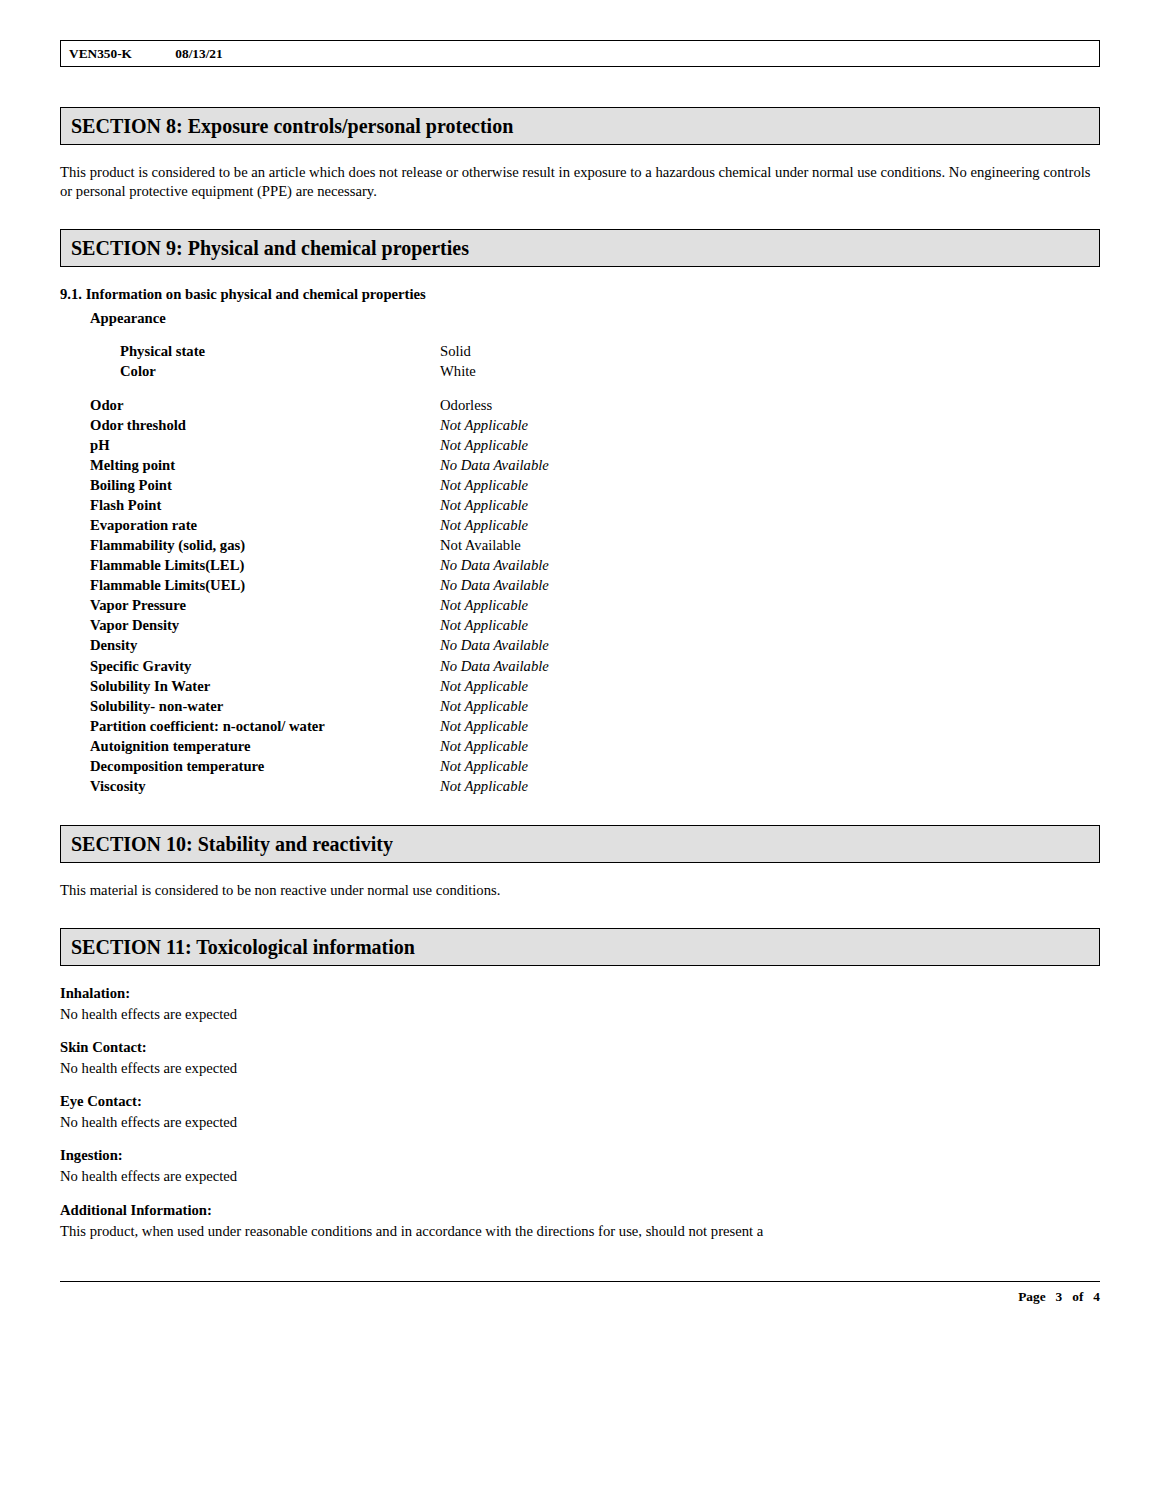VEN350-K 08/13/21
SECTION 8: Exposure controls/personal protection
This product is considered to be an article which does not release or otherwise result in exposure to a hazardous chemical under normal use conditions. No engineering controls or personal protective equipment (PPE) are necessary.
SECTION 9: Physical and chemical properties
9.1. Information on basic physical and chemical properties
Appearance
| Physical state | Solid |
| Color | White |
| Odor | Odorless |
| Odor threshold | Not Applicable |
| pH | Not Applicable |
| Melting point | No Data Available |
| Boiling Point | Not Applicable |
| Flash Point | Not Applicable |
| Evaporation rate | Not Applicable |
| Flammability (solid, gas) | Not Available |
| Flammable Limits(LEL) | No Data Available |
| Flammable Limits(UEL) | No Data Available |
| Vapor Pressure | Not Applicable |
| Vapor Density | Not Applicable |
| Density | No Data Available |
| Specific Gravity | No Data Available |
| Solubility In Water | Not Applicable |
| Solubility- non-water | Not Applicable |
| Partition coefficient: n-octanol/ water | Not Applicable |
| Autoignition temperature | Not Applicable |
| Decomposition temperature | Not Applicable |
| Viscosity | Not Applicable |
SECTION 10: Stability and reactivity
This material is considered to be non reactive under normal use conditions.
SECTION 11: Toxicological information
Inhalation:
No health effects are expected
Skin Contact:
No health effects are expected
Eye Contact:
No health effects are expected
Ingestion:
No health effects are expected
Additional Information:
This product, when used under reasonable conditions and in accordance with the directions for use, should not present a
Page 3 of 4